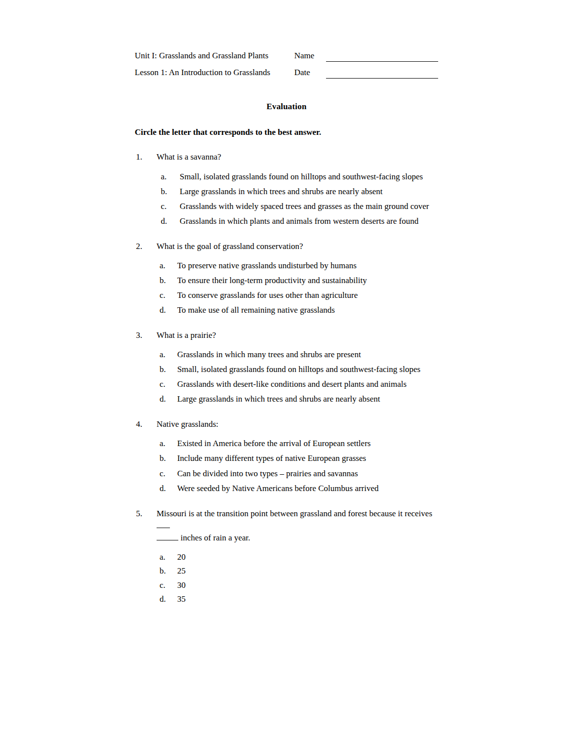| Unit I: Grasslands and Grassland Plants | Name | |
| Lesson 1: An Introduction to Grasslands | Date | |
Evaluation
Circle the letter that corresponds to the best answer.
What is a savanna?
Small, isolated grasslands found on hilltops and southwest-facing slopes
Large grasslands in which trees and shrubs are nearly absent
Grasslands with widely spaced trees and grasses as the main ground cover
Grasslands in which plants and animals from western deserts are found
What is the goal of grassland conservation?
To preserve native grasslands undisturbed by humans
To ensure their long-term productivity and sustainability
To conserve grasslands for uses other than agriculture
To make use of all remaining native grasslands
What is a prairie?
Grasslands in which many trees and shrubs are present
Small, isolated grasslands found on hilltops and southwest-facing slopes
Grasslands with desert-like conditions and desert plants and animals
Large grasslands in which trees and shrubs are nearly absent
Native grasslands:
Existed in America before the arrival of European settlers
Include many different types of native European grasses
Can be divided into two types – prairies and savannas
Were seeded by Native Americans before Columbus arrived
Missouri is at the transition point between grassland and forest because it receives
inches of rain a year.
20
25
30
35